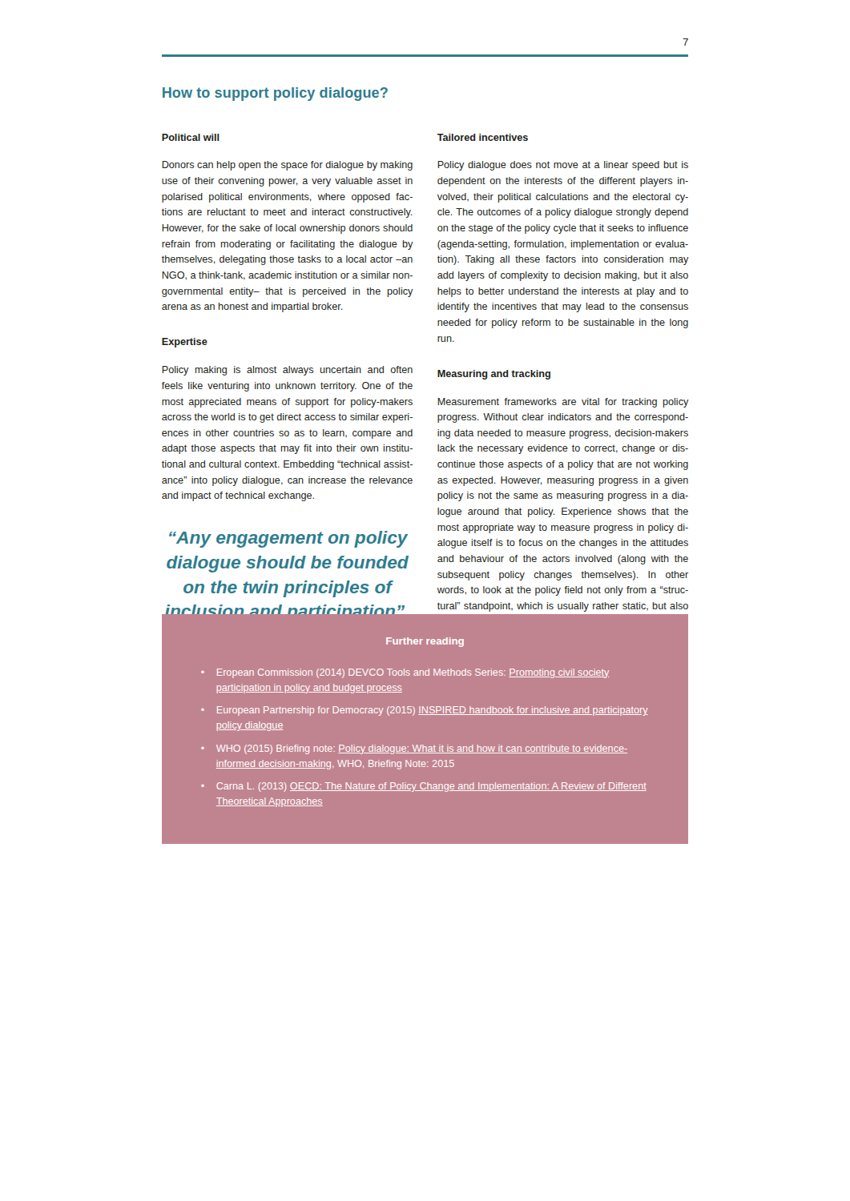7
How to support policy dialogue?
Political will
Donors can help open the space for dialogue by making use of their convening power, a very valuable asset in polarised political environments, where opposed factions are reluctant to meet and interact constructively. However, for the sake of local ownership donors should refrain from moderating or facilitating the dialogue by themselves, delegating those tasks to a local actor –an NGO, a think-tank, academic institution or a similar non-governmental entity– that is perceived in the policy arena as an honest and impartial broker.
Expertise
Policy making is almost always uncertain and often feels like venturing into unknown territory. One of the most appreciated means of support for policy-makers across the world is to get direct access to similar experiences in other countries so as to learn, compare and adapt those aspects that may fit into their own institutional and cultural context. Embedding “technical assistance” into policy dialogue, can increase the relevance and impact of technical exchange.
“Any engagement on policy dialogue should be founded on the twin principles of inclusion and participation”.
Tailored incentives
Policy dialogue does not move at a linear speed but is dependent on the interests of the different players involved, their political calculations and the electoral cycle. The outcomes of a policy dialogue strongly depend on the stage of the policy cycle that it seeks to influence (agenda-setting, formulation, implementation or evaluation). Taking all these factors into consideration may add layers of complexity to decision making, but it also helps to better understand the interests at play and to identify the incentives that may lead to the consensus needed for policy reform to be sustainable in the long run.
Measuring and tracking
Measurement frameworks are vital for tracking policy progress. Without clear indicators and the corresponding data needed to measure progress, decision-makers lack the necessary evidence to correct, change or discontinue those aspects of a policy that are not working as expected. However, measuring progress in a given policy is not the same as measuring progress in a dialogue around that policy. Experience shows that the most appropriate way to measure progress in policy dialogue itself is to focus on the changes in the attitudes and behaviour of the actors involved (along with the subsequent policy changes themselves). In other words, to look at the policy field not only from a “structural” standpoint, which is usually rather static, but also through the lens of “agency”.
Further reading
Eropean Commission (2014) DEVCO Tools and Methods Series: Promoting civil society participation in policy and budget process
European Partnership for Democracy (2015) INSPIRED handbook for inclusive and participatory policy dialogue
WHO (2015) Briefing note: Policy dialogue: What it is and how it can contribute to evidence-informed decision-making, WHO, Briefing Note: 2015
Carna L. (2013) OECD: The Nature of Policy Change and Implementation: A Review of Different Theoretical Approaches